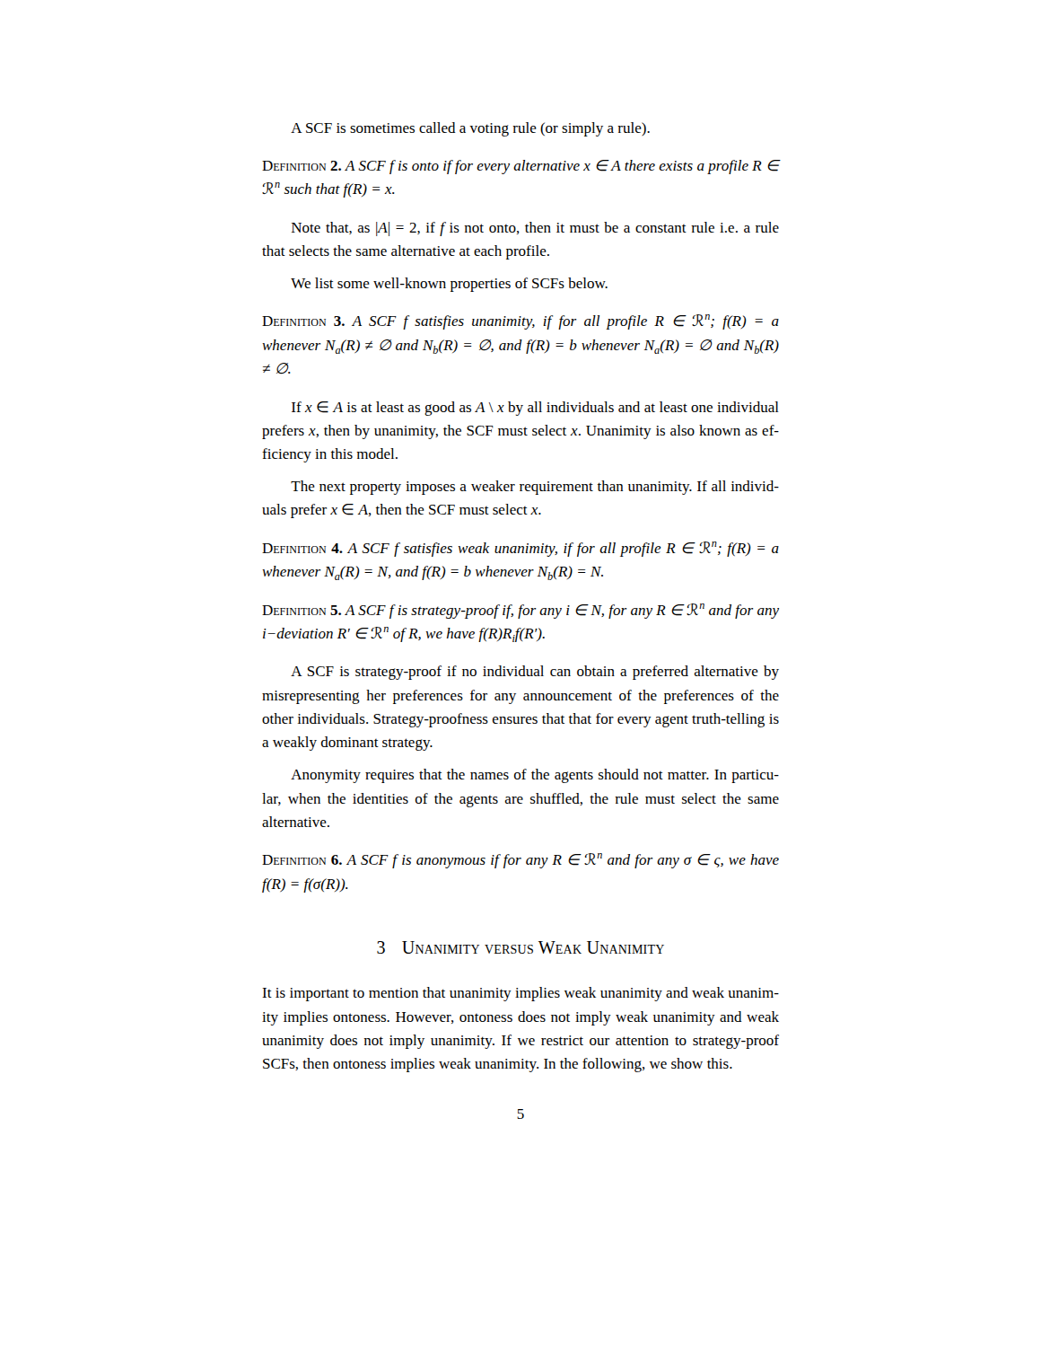A SCF is sometimes called a voting rule (or simply a rule).
Definition 2. A SCF f is onto if for every alternative x ∈ A there exists a profile R ∈ ℛn such that f(R) = x.
Note that, as |A| = 2, if f is not onto, then it must be a constant rule i.e. a rule that selects the same alternative at each profile.
We list some well-known properties of SCFs below.
Definition 3. A SCF f satisfies unanimity, if for all profile R ∈ ℛn; f(R) = a whenever Na(R) ≠ ∅ and Nb(R) = ∅, and f(R) = b whenever Na(R) = ∅ and Nb(R) ≠ ∅.
If x ∈ A is at least as good as A \ x by all individuals and at least one individual prefers x, then by unanimity, the SCF must select x. Unanimity is also known as efficiency in this model.
The next property imposes a weaker requirement than unanimity. If all individuals prefer x ∈ A, then the SCF must select x.
Definition 4. A SCF f satisfies weak unanimity, if for all profile R ∈ ℛn; f(R) = a whenever Na(R) = N, and f(R) = b whenever Nb(R) = N.
Definition 5. A SCF f is strategy-proof if, for any i ∈ N, for any R ∈ ℛn and for any i−deviation R′ ∈ ℛn of R, we have f(R)Rif(R′).
A SCF is strategy-proof if no individual can obtain a preferred alternative by misrepresenting her preferences for any announcement of the preferences of the other individuals. Strategy-proofness ensures that that for every agent truth-telling is a weakly dominant strategy.
Anonymity requires that the names of the agents should not matter. In particular, when the identities of the agents are shuffled, the rule must select the same alternative.
Definition 6. A SCF f is anonymous if for any R ∈ ℛn and for any σ ∈ ς, we have f(R) = f(σ(R)).
3 Unanimity versus Weak Unanimity
It is important to mention that unanimity implies weak unanimity and weak unanimity implies ontoness. However, ontoness does not imply weak unanimity and weak unanimity does not imply unanimity. If we restrict our attention to strategy-proof SCFs, then ontoness implies weak unanimity. In the following, we show this.
5